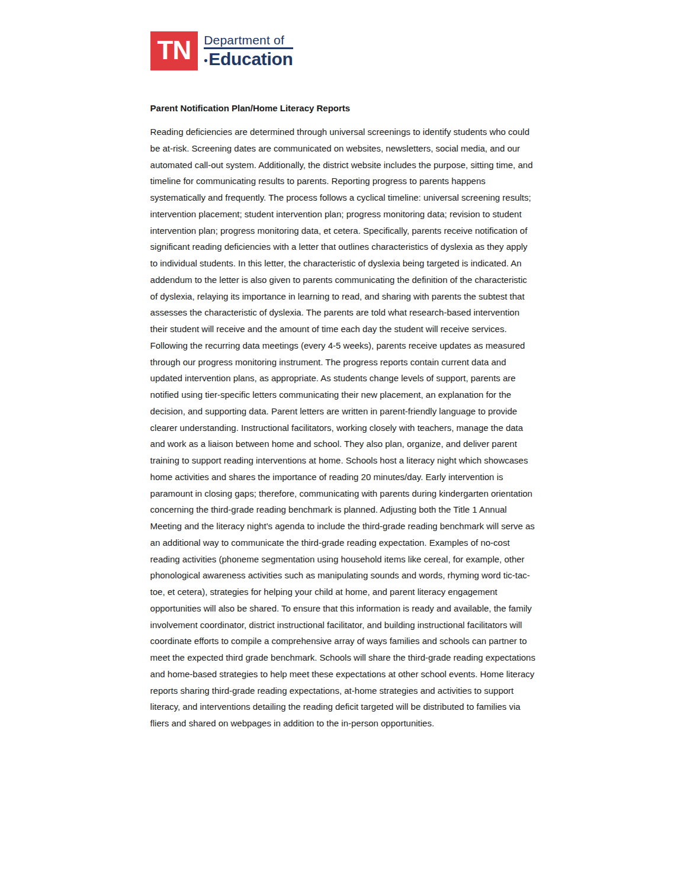TN
Department of Education
Parent Notification Plan/Home Literacy Reports
Reading deficiencies are determined through universal screenings to identify students who could be at-risk. Screening dates are communicated on websites, newsletters, social media, and our automated call-out system. Additionally, the district website includes the purpose, sitting time, and timeline for communicating results to parents. Reporting progress to parents happens systematically and frequently. The process follows a cyclical timeline: universal screening results; intervention placement; student intervention plan; progress monitoring data; revision to student intervention plan; progress monitoring data, et cetera. Specifically, parents receive notification of significant reading deficiencies with a letter that outlines characteristics of dyslexia as they apply to individual students. In this letter, the characteristic of dyslexia being targeted is indicated. An addendum to the letter is also given to parents communicating the definition of the characteristic of dyslexia, relaying its importance in learning to read, and sharing with parents the subtest that assesses the characteristic of dyslexia. The parents are told what research-based intervention their student will receive and the amount of time each day the student will receive services. Following the recurring data meetings (every 4-5 weeks), parents receive updates as measured through our progress monitoring instrument. The progress reports contain current data and updated intervention plans, as appropriate. As students change levels of support, parents are notified using tier-specific letters communicating their new placement, an explanation for the decision, and supporting data. Parent letters are written in parent-friendly language to provide clearer understanding. Instructional facilitators, working closely with teachers, manage the data and work as a liaison between home and school. They also plan, organize, and deliver parent training to support reading interventions at home. Schools host a literacy night which showcases home activities and shares the importance of reading 20 minutes/day. Early intervention is paramount in closing gaps; therefore, communicating with parents during kindergarten orientation concerning the third-grade reading benchmark is planned. Adjusting both the Title 1 Annual Meeting and the literacy night’s agenda to include the third-grade reading benchmark will serve as an additional way to communicate the third-grade reading expectation. Examples of no-cost reading activities (phoneme segmentation using household items like cereal, for example, other phonological awareness activities such as manipulating sounds and words, rhyming word tic-tac-toe, et cetera), strategies for helping your child at home, and parent literacy engagement opportunities will also be shared. To ensure that this information is ready and available, the family involvement coordinator, district instructional facilitator, and building instructional facilitators will coordinate efforts to compile a comprehensive array of ways families and schools can partner to meet the expected third grade benchmark. Schools will share the third-grade reading expectations and home-based strategies to help meet these expectations at other school events. Home literacy reports sharing third-grade reading expectations, at-home strategies and activities to support literacy, and interventions detailing the reading deficit targeted will be distributed to families via fliers and shared on webpages in addition to the in-person opportunities.